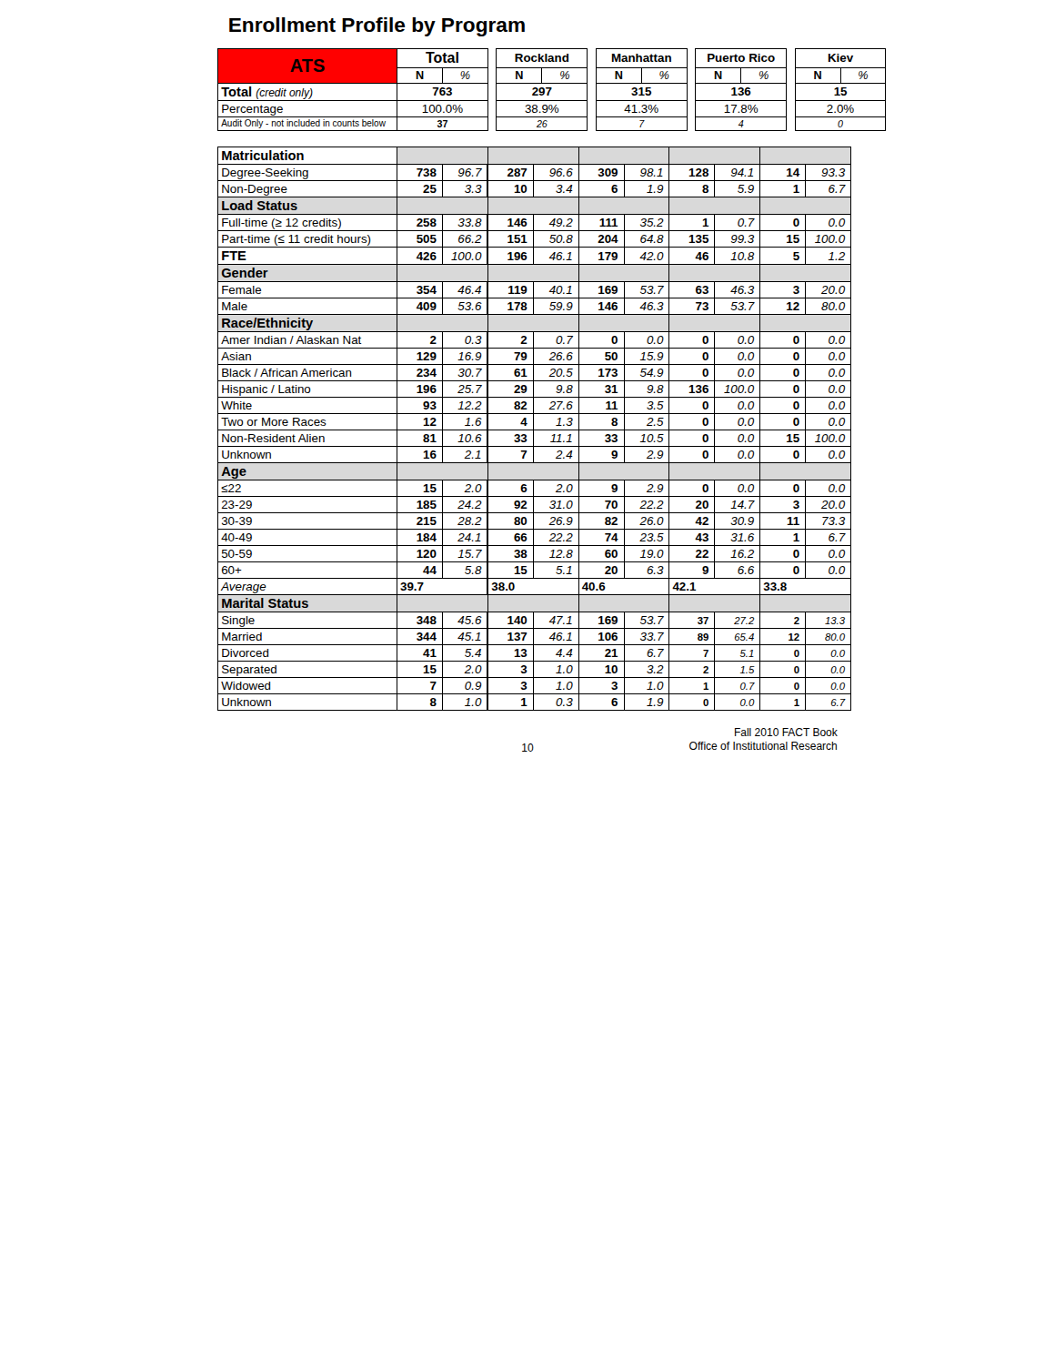Enrollment Profile by Program
| ATS | Total | | Rockland | | Manhattan | | Puerto Rico | | Kiev |
| N | % | | N | % | | N | % | | N | % | | N | % |
| Total (credit only) | 763 | | 297 | | 315 | | 136 | | 15 |
| Percentage | 100.0% | | 38.9% | | 41.3% | | 17.8% | | 2.0% |
| Audit Only - not included in counts below | 37 | | 26 | | 7 | | 4 | | 0 |
| Matriculation | | | | | |
| Degree-Seeking | 738 | 96.7 | 287 | 96.6 | 309 | 98.1 | 128 | 94.1 | 14 | 93.3 |
| Non-Degree | 25 | 3.3 | 10 | 3.4 | 6 | 1.9 | 8 | 5.9 | 1 | 6.7 |
| Load Status | | | | | |
| Full-time (≥ 12 credits) | 258 | 33.8 | 146 | 49.2 | 111 | 35.2 | 1 | 0.7 | 0 | 0.0 |
| Part-time (≤ 11 credit hours) | 505 | 66.2 | 151 | 50.8 | 204 | 64.8 | 135 | 99.3 | 15 | 100.0 |
| FTE | 426 | 100.0 | 196 | 46.1 | 179 | 42.0 | 46 | 10.8 | 5 | 1.2 |
| Gender | | | | | |
| Female | 354 | 46.4 | 119 | 40.1 | 169 | 53.7 | 63 | 46.3 | 3 | 20.0 |
| Male | 409 | 53.6 | 178 | 59.9 | 146 | 46.3 | 73 | 53.7 | 12 | 80.0 |
| Race/Ethnicity | | | | | |
| Amer Indian / Alaskan Nat | 2 | 0.3 | 2 | 0.7 | 0 | 0.0 | 0 | 0.0 | 0 | 0.0 |
| Asian | 129 | 16.9 | 79 | 26.6 | 50 | 15.9 | 0 | 0.0 | 0 | 0.0 |
| Black / African American | 234 | 30.7 | 61 | 20.5 | 173 | 54.9 | 0 | 0.0 | 0 | 0.0 |
| Hispanic / Latino | 196 | 25.7 | 29 | 9.8 | 31 | 9.8 | 136 | 100.0 | 0 | 0.0 |
| White | 93 | 12.2 | 82 | 27.6 | 11 | 3.5 | 0 | 0.0 | 0 | 0.0 |
| Two or More Races | 12 | 1.6 | 4 | 1.3 | 8 | 2.5 | 0 | 0.0 | 0 | 0.0 |
| Non-Resident Alien | 81 | 10.6 | 33 | 11.1 | 33 | 10.5 | 0 | 0.0 | 15 | 100.0 |
| Unknown | 16 | 2.1 | 7 | 2.4 | 9 | 2.9 | 0 | 0.0 | 0 | 0.0 |
| Age | | | | | |
| ≤22 | 15 | 2.0 | 6 | 2.0 | 9 | 2.9 | 0 | 0.0 | 0 | 0.0 |
| 23-29 | 185 | 24.2 | 92 | 31.0 | 70 | 22.2 | 20 | 14.7 | 3 | 20.0 |
| 30-39 | 215 | 28.2 | 80 | 26.9 | 82 | 26.0 | 42 | 30.9 | 11 | 73.3 |
| 40-49 | 184 | 24.1 | 66 | 22.2 | 74 | 23.5 | 43 | 31.6 | 1 | 6.7 |
| 50-59 | 120 | 15.7 | 38 | 12.8 | 60 | 19.0 | 22 | 16.2 | 0 | 0.0 |
| 60+ | 44 | 5.8 | 15 | 5.1 | 20 | 6.3 | 9 | 6.6 | 0 | 0.0 |
| Average | 39.7 | 38.0 | 40.6 | 42.1 | 33.8 |
| Marital Status | | | | | |
| Single | 348 | 45.6 | 140 | 47.1 | 169 | 53.7 | 37 | 27.2 | 2 | 13.3 |
| Married | 344 | 45.1 | 137 | 46.1 | 106 | 33.7 | 89 | 65.4 | 12 | 80.0 |
| Divorced | 41 | 5.4 | 13 | 4.4 | 21 | 6.7 | 7 | 5.1 | 0 | 0.0 |
| Separated | 15 | 2.0 | 3 | 1.0 | 10 | 3.2 | 2 | 1.5 | 0 | 0.0 |
| Widowed | 7 | 0.9 | 3 | 1.0 | 3 | 1.0 | 1 | 0.7 | 0 | 0.0 |
| Unknown | 8 | 1.0 | 1 | 0.3 | 6 | 1.9 | 0 | 0.0 | 1 | 6.7 |
10
Fall 2010 FACT Book
Office of Institutional Research